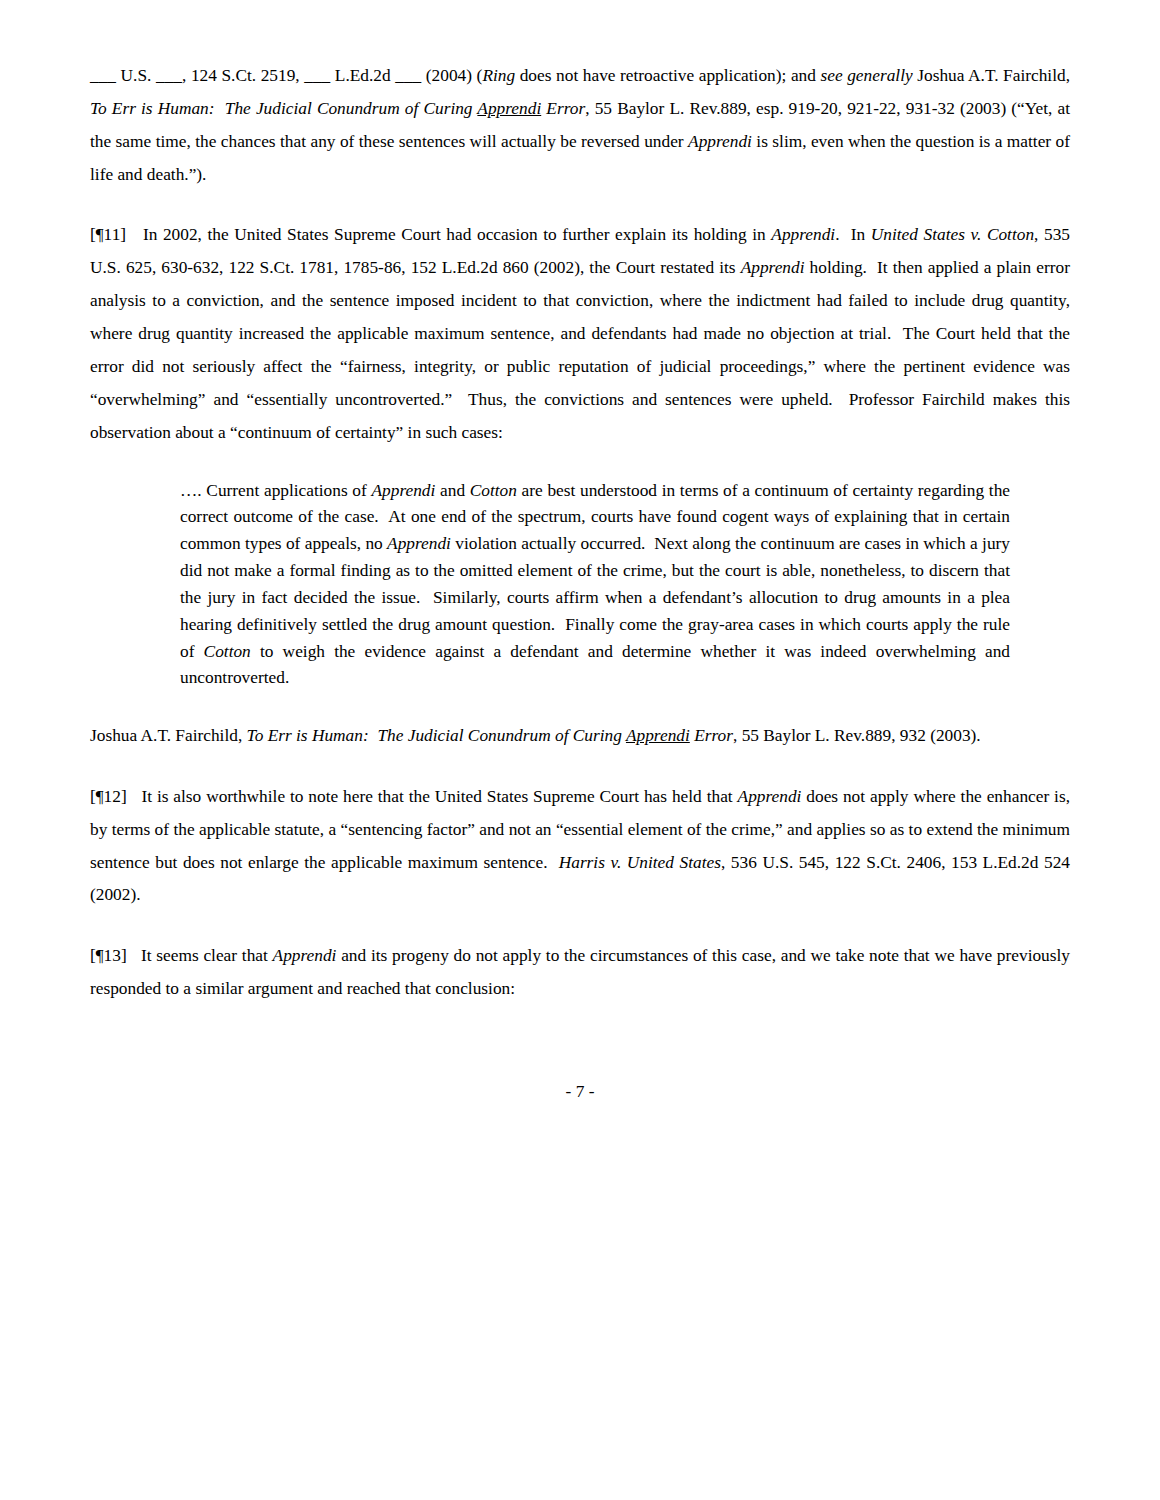___ U.S. ___, 124 S.Ct. 2519, ___ L.Ed.2d ___ (2004) (Ring does not have retroactive application); and see generally Joshua A.T. Fairchild, To Err is Human: The Judicial Conundrum of Curing Apprendi Error, 55 Baylor L. Rev.889, esp. 919-20, 921-22, 931-32 (2003) (“Yet, at the same time, the chances that any of these sentences will actually be reversed under Apprendi is slim, even when the question is a matter of life and death.”).
[¶11] In 2002, the United States Supreme Court had occasion to further explain its holding in Apprendi. In United States v. Cotton, 535 U.S. 625, 630-632, 122 S.Ct. 1781, 1785-86, 152 L.Ed.2d 860 (2002), the Court restated its Apprendi holding. It then applied a plain error analysis to a conviction, and the sentence imposed incident to that conviction, where the indictment had failed to include drug quantity, where drug quantity increased the applicable maximum sentence, and defendants had made no objection at trial. The Court held that the error did not seriously affect the “fairness, integrity, or public reputation of judicial proceedings,” where the pertinent evidence was “overwhelming” and “essentially uncontroverted.” Thus, the convictions and sentences were upheld. Professor Fairchild makes this observation about a “continuum of certainty” in such cases:
…. Current applications of Apprendi and Cotton are best understood in terms of a continuum of certainty regarding the correct outcome of the case. At one end of the spectrum, courts have found cogent ways of explaining that in certain common types of appeals, no Apprendi violation actually occurred. Next along the continuum are cases in which a jury did not make a formal finding as to the omitted element of the crime, but the court is able, nonetheless, to discern that the jury in fact decided the issue. Similarly, courts affirm when a defendant’s allocution to drug amounts in a plea hearing definitively settled the drug amount question. Finally come the gray-area cases in which courts apply the rule of Cotton to weigh the evidence against a defendant and determine whether it was indeed overwhelming and uncontroverted.
Joshua A.T. Fairchild, To Err is Human: The Judicial Conundrum of Curing Apprendi Error, 55 Baylor L. Rev.889, 932 (2003).
[¶12] It is also worthwhile to note here that the United States Supreme Court has held that Apprendi does not apply where the enhancer is, by terms of the applicable statute, a “sentencing factor” and not an “essential element of the crime,” and applies so as to extend the minimum sentence but does not enlarge the applicable maximum sentence. Harris v. United States, 536 U.S. 545, 122 S.Ct. 2406, 153 L.Ed.2d 524 (2002).
[¶13] It seems clear that Apprendi and its progeny do not apply to the circumstances of this case, and we take note that we have previously responded to a similar argument and reached that conclusion:
- 7 -